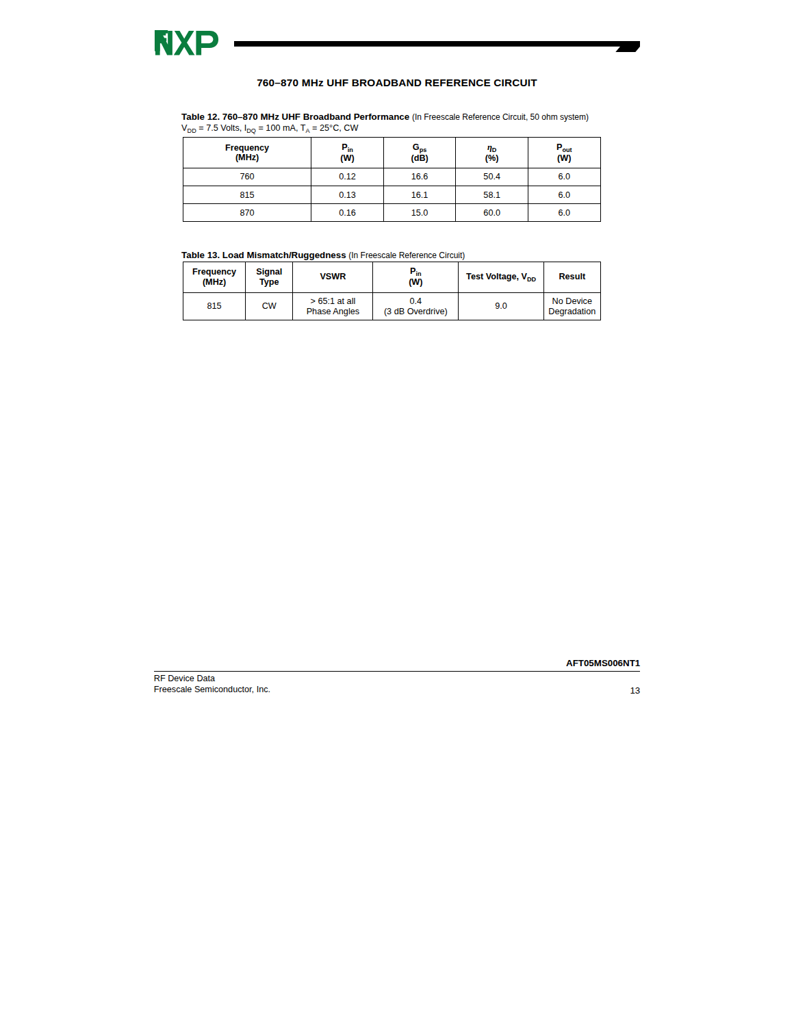760–870 MHz UHF BROADBAND REFERENCE CIRCUIT
Table 12. 760–870 MHz UHF Broadband Performance (In Freescale Reference Circuit, 50 ohm system)
VDD = 7.5 Volts, IDQ = 100 mA, TA = 25°C, CW
| Frequency (MHz) | P in (W) | G ps (dB) | η D (%) | P out (W) |
| --- | --- | --- | --- | --- |
| 760 | 0.12 | 16.6 | 50.4 | 6.0 |
| 815 | 0.13 | 16.1 | 58.1 | 6.0 |
| 870 | 0.16 | 15.0 | 60.0 | 6.0 |
Table 13. Load Mismatch/Ruggedness (In Freescale Reference Circuit)
| Frequency (MHz) | Signal Type | VSWR | P in (W) | Test Voltage, V DD | Result |
| --- | --- | --- | --- | --- | --- |
| 815 | CW | > 65:1 at all Phase Angles | 0.4 (3 dB Overdrive) | 9.0 | No Device Degradation |
AFT05MS006NT1
RF Device Data
Freescale Semiconductor, Inc.
13